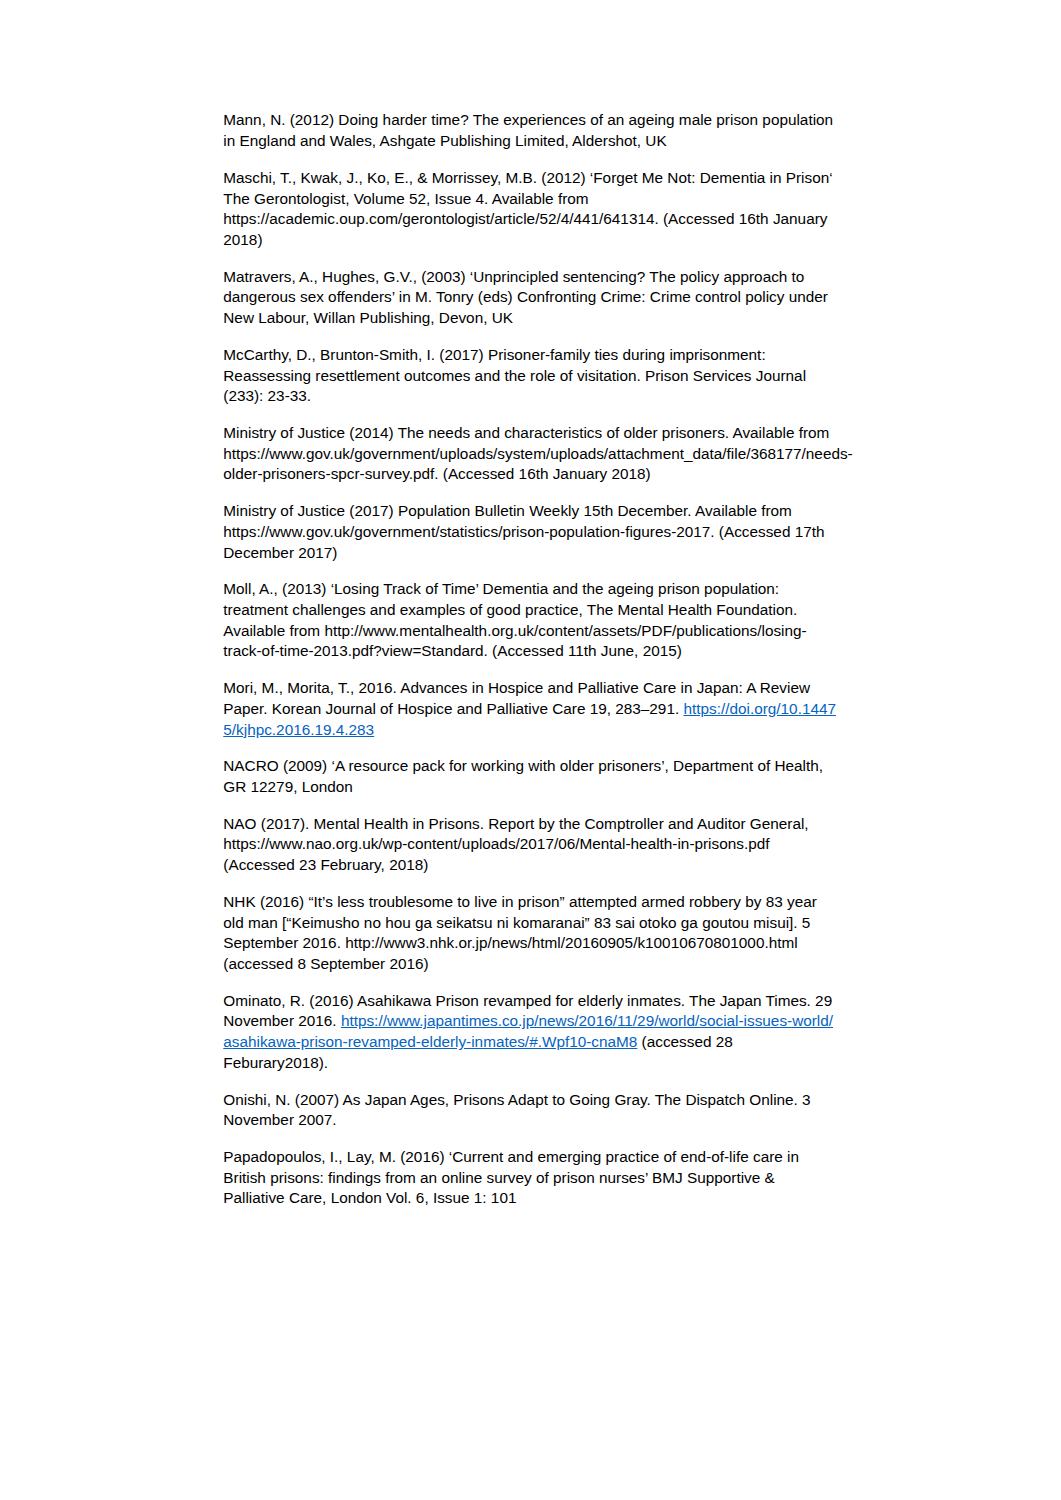Mann, N. (2012) Doing harder time? The experiences of an ageing male prison population in England and Wales, Ashgate Publishing Limited, Aldershot, UK
Maschi, T., Kwak, J., Ko, E., & Morrissey, M.B. (2012) ‘Forget Me Not: Dementia in Prison‘ The Gerontologist, Volume 52, Issue 4. Available from https://academic.oup.com/gerontologist/article/52/4/441/641314. (Accessed 16th January 2018)
Matravers, A., Hughes, G.V., (2003) ‘Unprincipled sentencing? The policy approach to dangerous sex offenders’ in M. Tonry (eds) Confronting Crime: Crime control policy under New Labour, Willan Publishing, Devon, UK
McCarthy, D., Brunton-Smith, I. (2017) Prisoner-family ties during imprisonment: Reassessing resettlement outcomes and the role of visitation. Prison Services Journal (233): 23-33.
Ministry of Justice (2014) The needs and characteristics of older prisoners. Available from https://www.gov.uk/government/uploads/system/uploads/attachment_data/file/368177/needs-older-prisoners-spcr-survey.pdf. (Accessed 16th January 2018)
Ministry of Justice (2017) Population Bulletin Weekly 15th December. Available from https://www.gov.uk/government/statistics/prison-population-figures-2017. (Accessed 17th December 2017)
Moll, A., (2013) ‘Losing Track of Time’ Dementia and the ageing prison population: treatment challenges and examples of good practice, The Mental Health Foundation. Available from http://www.mentalhealth.org.uk/content/assets/PDF/publications/losing-track-of-time-2013.pdf?view=Standard. (Accessed 11th June, 2015)
Mori, M., Morita, T., 2016. Advances in Hospice and Palliative Care in Japan: A Review Paper. Korean Journal of Hospice and Palliative Care 19, 283–291. https://doi.org/10.14475/kjhpc.2016.19.4.283
NACRO (2009) ‘A resource pack for working with older prisoners’, Department of Health, GR 12279, London
NAO (2017). Mental Health in Prisons. Report by the Comptroller and Auditor General, https://www.nao.org.uk/wp-content/uploads/2017/06/Mental-health-in-prisons.pdf (Accessed 23 February, 2018)
NHK (2016) “It’s less troublesome to live in prison” attempted armed robbery by 83 year old man [“Keimusho no hou ga seikatsu ni komaranai” 83 sai otoko ga goutou misui]. 5 September 2016. http://www3.nhk.or.jp/news/html/20160905/k10010670801000.html (accessed 8 September 2016)
Ominato, R. (2016) Asahikawa Prison revamped for elderly inmates. The Japan Times. 29 November 2016. https://www.japantimes.co.jp/news/2016/11/29/world/social-issues-world/asahikawa-prison-revamped-elderly-inmates/#.Wpf10-cnaM8 (accessed 28 Feburary2018).
Onishi, N. (2007) As Japan Ages, Prisons Adapt to Going Gray. The Dispatch Online. 3 November 2007.
Papadopoulos, I., Lay, M. (2016) ‘Current and emerging practice of end-of-life care in British prisons: findings from an online survey of prison nurses’ BMJ Supportive & Palliative Care, London Vol. 6, Issue 1: 101